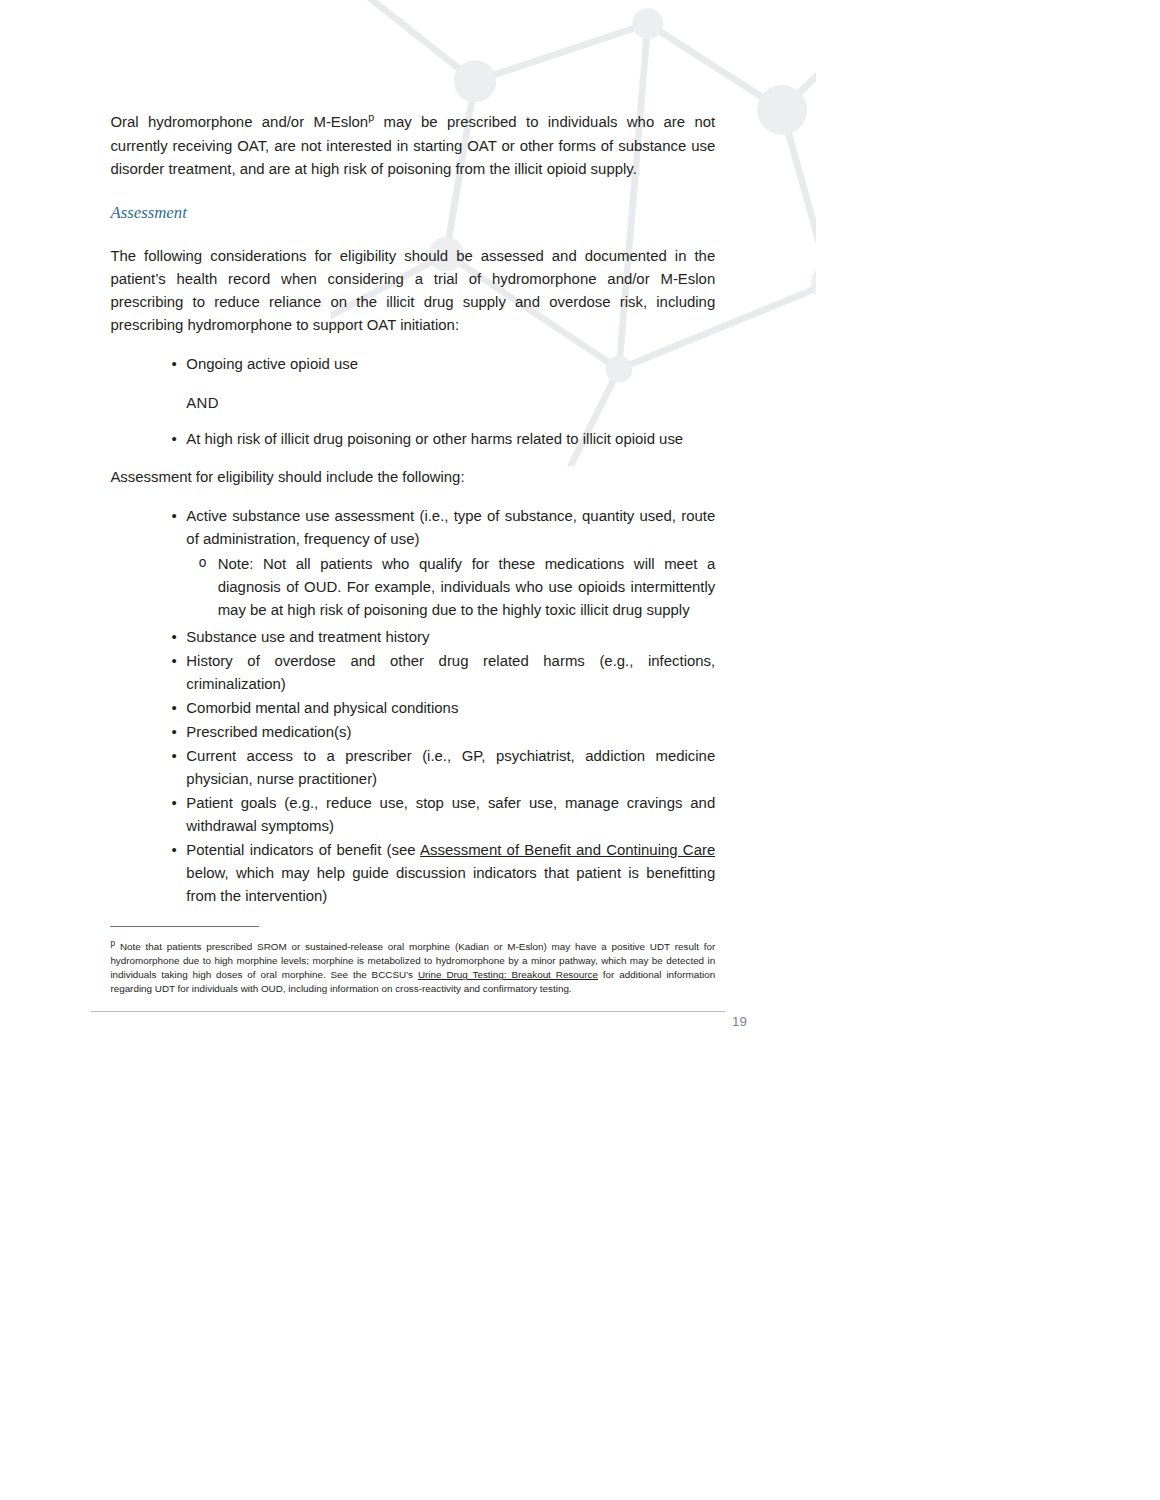Oral hydromorphone and/or M-Eslonp may be prescribed to individuals who are not currently receiving OAT, are not interested in starting OAT or other forms of substance use disorder treatment, and are at high risk of poisoning from the illicit opioid supply.
Assessment
The following considerations for eligibility should be assessed and documented in the patient’s health record when considering a trial of hydromorphone and/or M-Eslon prescribing to reduce reliance on the illicit drug supply and overdose risk, including prescribing hydromorphone to support OAT initiation:
Ongoing active opioid use
AND
At high risk of illicit drug poisoning or other harms related to illicit opioid use
Assessment for eligibility should include the following:
Active substance use assessment (i.e., type of substance, quantity used, route of administration, frequency of use)
Note: Not all patients who qualify for these medications will meet a diagnosis of OUD. For example, individuals who use opioids intermittently may be at high risk of poisoning due to the highly toxic illicit drug supply
Substance use and treatment history
History of overdose and other drug related harms (e.g., infections, criminalization)
Comorbid mental and physical conditions
Prescribed medication(s)
Current access to a prescriber (i.e., GP, psychiatrist, addiction medicine physician, nurse practitioner)
Patient goals (e.g., reduce use, stop use, safer use, manage cravings and withdrawal symptoms)
Potential indicators of benefit (see Assessment of Benefit and Continuing Care below, which may help guide discussion indicators that patient is benefitting from the intervention)
p Note that patients prescribed SROM or sustained-release oral morphine (Kadian or M-Eslon) may have a positive UDT result for hydromorphone due to high morphine levels; morphine is metabolized to hydromorphone by a minor pathway, which may be detected in individuals taking high doses of oral morphine. See the BCCSU’s Urine Drug Testing: Breakout Resource for additional information regarding UDT for individuals with OUD, including information on cross-reactivity and confirmatory testing.
19